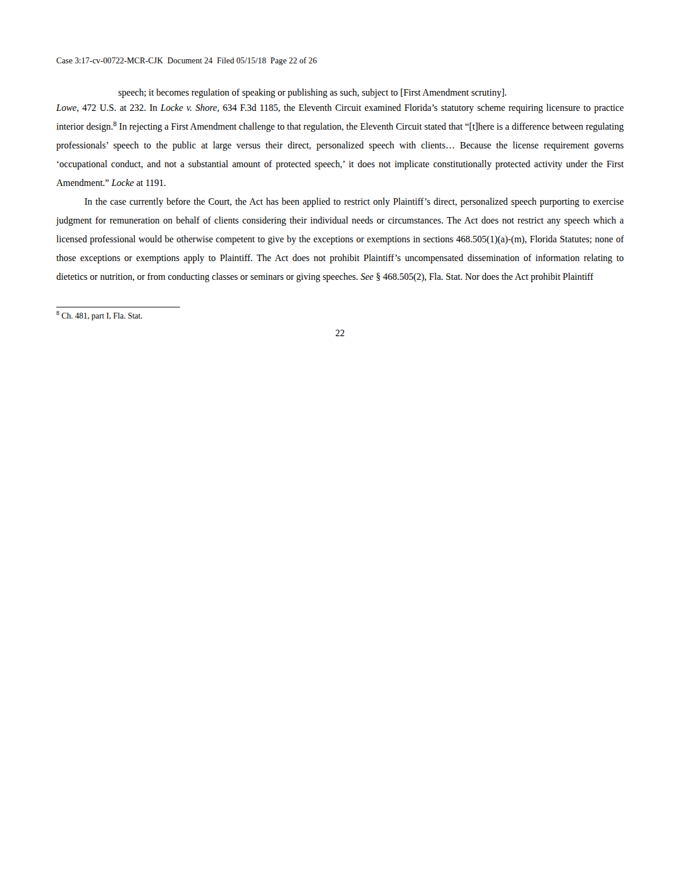Case 3:17-cv-00722-MCR-CJK Document 24 Filed 05/15/18 Page 22 of 26
speech; it becomes regulation of speaking or publishing as such, subject to [First Amendment scrutiny].
Lowe, 472 U.S. at 232. In Locke v. Shore, 634 F.3d 1185, the Eleventh Circuit examined Florida’s statutory scheme requiring licensure to practice interior design.8 In rejecting a First Amendment challenge to that regulation, the Eleventh Circuit stated that “[t]here is a difference between regulating professionals’ speech to the public at large versus their direct, personalized speech with clients… Because the license requirement governs ‘occupational conduct, and not a substantial amount of protected speech,’ it does not implicate constitutionally protected activity under the First Amendment.” Locke at 1191.
In the case currently before the Court, the Act has been applied to restrict only Plaintiff’s direct, personalized speech purporting to exercise judgment for remuneration on behalf of clients considering their individual needs or circumstances. The Act does not restrict any speech which a licensed professional would be otherwise competent to give by the exceptions or exemptions in sections 468.505(1)(a)-(m), Florida Statutes; none of those exceptions or exemptions apply to Plaintiff. The Act does not prohibit Plaintiff’s uncompensated dissemination of information relating to dietetics or nutrition, or from conducting classes or seminars or giving speeches. See § 468.505(2), Fla. Stat. Nor does the Act prohibit Plaintiff
8 Ch. 481, part I, Fla. Stat.
22